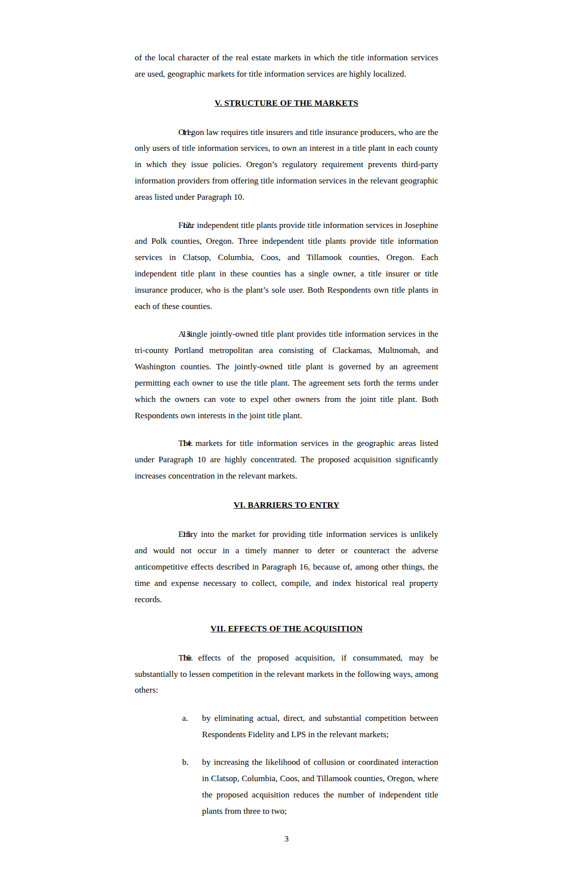of the local character of the real estate markets in which the title information services are used, geographic markets for title information services are highly localized.
V. STRUCTURE OF THE MARKETS
11. Oregon law requires title insurers and title insurance producers, who are the only users of title information services, to own an interest in a title plant in each county in which they issue policies. Oregon’s regulatory requirement prevents third-party information providers from offering title information services in the relevant geographic areas listed under Paragraph 10.
12. Four independent title plants provide title information services in Josephine and Polk counties, Oregon. Three independent title plants provide title information services in Clatsop, Columbia, Coos, and Tillamook counties, Oregon. Each independent title plant in these counties has a single owner, a title insurer or title insurance producer, who is the plant’s sole user. Both Respondents own title plants in each of these counties.
13. A single jointly-owned title plant provides title information services in the tri-county Portland metropolitan area consisting of Clackamas, Multnomah, and Washington counties. The jointly-owned title plant is governed by an agreement permitting each owner to use the title plant. The agreement sets forth the terms under which the owners can vote to expel other owners from the joint title plant. Both Respondents own interests in the joint title plant.
14. The markets for title information services in the geographic areas listed under Paragraph 10 are highly concentrated. The proposed acquisition significantly increases concentration in the relevant markets.
VI. BARRIERS TO ENTRY
15. Entry into the market for providing title information services is unlikely and would not occur in a timely manner to deter or counteract the adverse anticompetitive effects described in Paragraph 16, because of, among other things, the time and expense necessary to collect, compile, and index historical real property records.
VII. EFFECTS OF THE ACQUISITION
16. The effects of the proposed acquisition, if consummated, may be substantially to lessen competition in the relevant markets in the following ways, among others:
a. by eliminating actual, direct, and substantial competition between Respondents Fidelity and LPS in the relevant markets;
b. by increasing the likelihood of collusion or coordinated interaction in Clatsop, Columbia, Coos, and Tillamook counties, Oregon, where the proposed acquisition reduces the number of independent title plants from three to two;
3